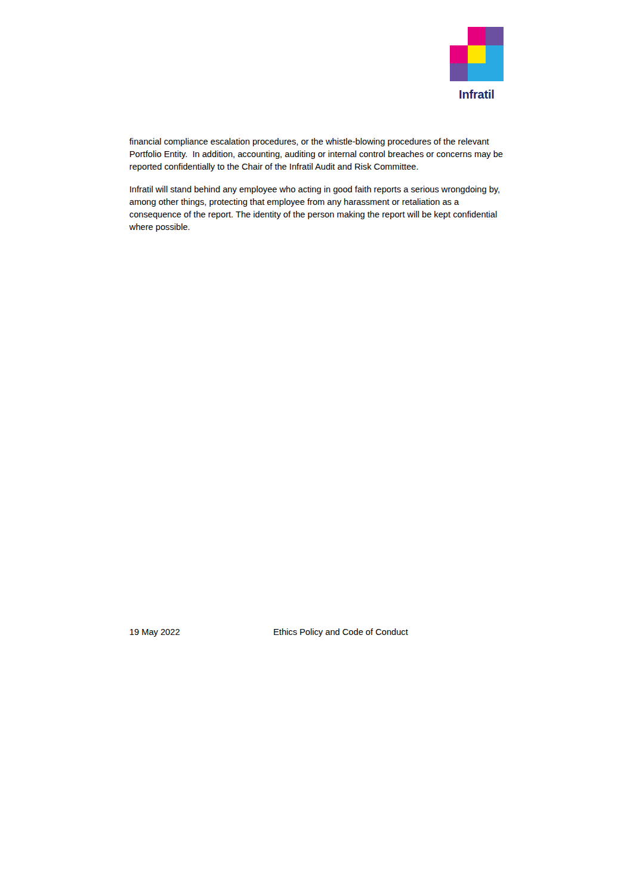Infratil
financial compliance escalation procedures, or the whistle-blowing procedures of the relevant Portfolio Entity. In addition, accounting, auditing or internal control breaches or concerns may be reported confidentially to the Chair of the Infratil Audit and Risk Committee.
Infratil will stand behind any employee who acting in good faith reports a serious wrongdoing by, among other things, protecting that employee from any harassment or retaliation as a consequence of the report. The identity of the person making the report will be kept confidential where possible.
19 May 2022
Ethics Policy and Code of Conduct